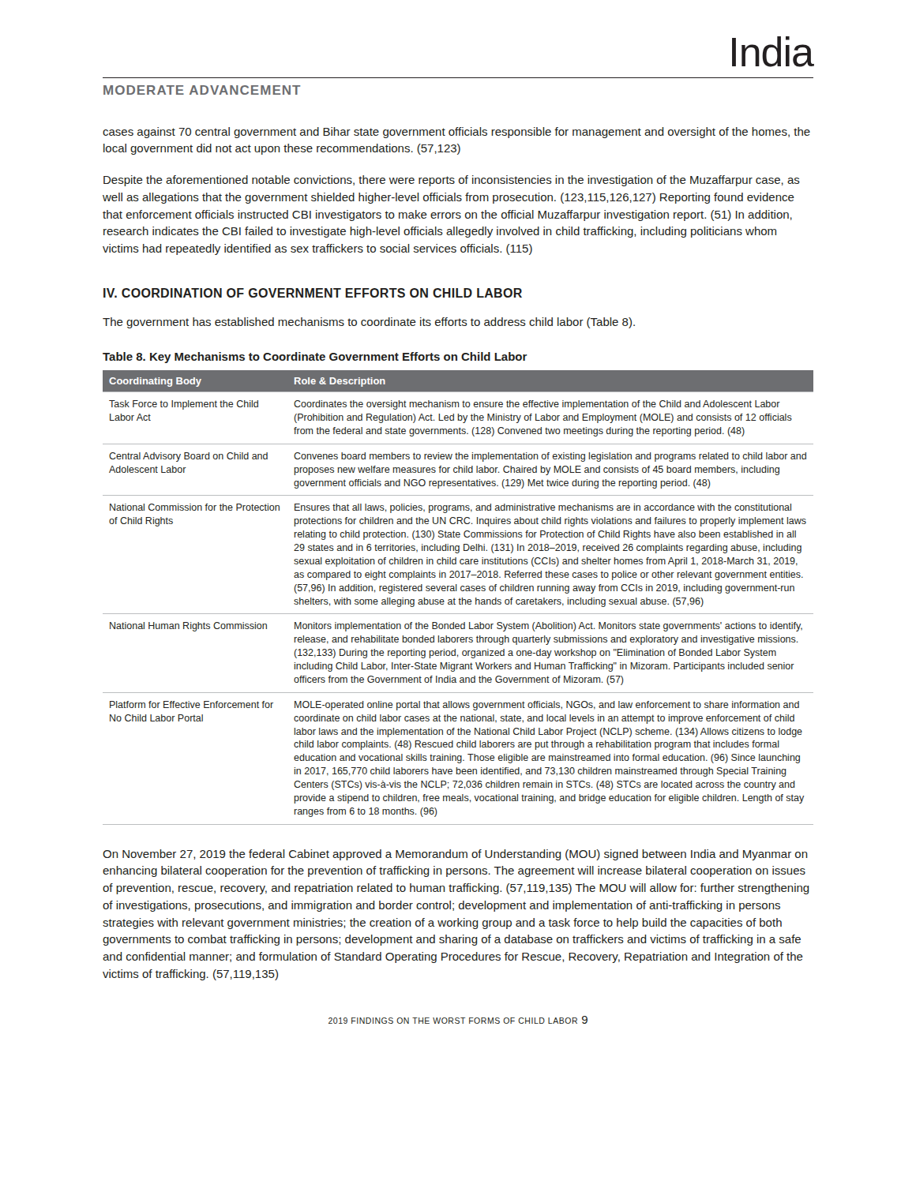India
MODERATE ADVANCEMENT
cases against 70 central government and Bihar state government officials responsible for management and oversight of the homes, the local government did not act upon these recommendations. (57,123)
Despite the aforementioned notable convictions, there were reports of inconsistencies in the investigation of the Muzaffarpur case, as well as allegations that the government shielded higher-level officials from prosecution. (123,115,126,127) Reporting found evidence that enforcement officials instructed CBI investigators to make errors on the official Muzaffarpur investigation report. (51) In addition, research indicates the CBI failed to investigate high-level officials allegedly involved in child trafficking, including politicians whom victims had repeatedly identified as sex traffickers to social services officials. (115)
IV. COORDINATION OF GOVERNMENT EFFORTS ON CHILD LABOR
The government has established mechanisms to coordinate its efforts to address child labor (Table 8).
Table 8. Key Mechanisms to Coordinate Government Efforts on Child Labor
| Coordinating Body | Role & Description |
| --- | --- |
| Task Force to Implement the Child Labor Act | Coordinates the oversight mechanism to ensure the effective implementation of the Child and Adolescent Labor (Prohibition and Regulation) Act. Led by the Ministry of Labor and Employment (MOLE) and consists of 12 officials from the federal and state governments. (128) Convened two meetings during the reporting period. (48) |
| Central Advisory Board on Child and Adolescent Labor | Convenes board members to review the implementation of existing legislation and programs related to child labor and proposes new welfare measures for child labor. Chaired by MOLE and consists of 45 board members, including government officials and NGO representatives. (129) Met twice during the reporting period. (48) |
| National Commission for the Protection of Child Rights | Ensures that all laws, policies, programs, and administrative mechanisms are in accordance with the constitutional protections for children and the UN CRC. Inquires about child rights violations and failures to properly implement laws relating to child protection. (130) State Commissions for Protection of Child Rights have also been established in all 29 states and in 6 territories, including Delhi. (131) In 2018–2019, received 26 complaints regarding abuse, including sexual exploitation of children in child care institutions (CCIs) and shelter homes from April 1, 2018-March 31, 2019, as compared to eight complaints in 2017–2018. Referred these cases to police or other relevant government entities. (57,96) In addition, registered several cases of children running away from CCIs in 2019, including government-run shelters, with some alleging abuse at the hands of caretakers, including sexual abuse. (57,96) |
| National Human Rights Commission | Monitors implementation of the Bonded Labor System (Abolition) Act. Monitors state governments' actions to identify, release, and rehabilitate bonded laborers through quarterly submissions and exploratory and investigative missions. (132,133) During the reporting period, organized a one-day workshop on "Elimination of Bonded Labor System including Child Labor, Inter-State Migrant Workers and Human Trafficking" in Mizoram. Participants included senior officers from the Government of India and the Government of Mizoram. (57) |
| Platform for Effective Enforcement for No Child Labor Portal | MOLE-operated online portal that allows government officials, NGOs, and law enforcement to share information and coordinate on child labor cases at the national, state, and local levels in an attempt to improve enforcement of child labor laws and the implementation of the National Child Labor Project (NCLP) scheme. (134) Allows citizens to lodge child labor complaints. (48) Rescued child laborers are put through a rehabilitation program that includes formal education and vocational skills training. Those eligible are mainstreamed into formal education. (96) Since launching in 2017, 165,770 child laborers have been identified, and 73,130 children mainstreamed through Special Training Centers (STCs) vis-à-vis the NCLP; 72,036 children remain in STCs. (48) STCs are located across the country and provide a stipend to children, free meals, vocational training, and bridge education for eligible children. Length of stay ranges from 6 to 18 months. (96) |
On November 27, 2019 the federal Cabinet approved a Memorandum of Understanding (MOU) signed between India and Myanmar on enhancing bilateral cooperation for the prevention of trafficking in persons. The agreement will increase bilateral cooperation on issues of prevention, rescue, recovery, and repatriation related to human trafficking. (57,119,135) The MOU will allow for: further strengthening of investigations, prosecutions, and immigration and border control; development and implementation of anti-trafficking in persons strategies with relevant government ministries; the creation of a working group and a task force to help build the capacities of both governments to combat trafficking in persons; development and sharing of a database on traffickers and victims of trafficking in a safe and confidential manner; and formulation of Standard Operating Procedures for Rescue, Recovery, Repatriation and Integration of the victims of trafficking. (57,119,135)
2019 FINDINGS ON THE WORST FORMS OF CHILD LABOR 9